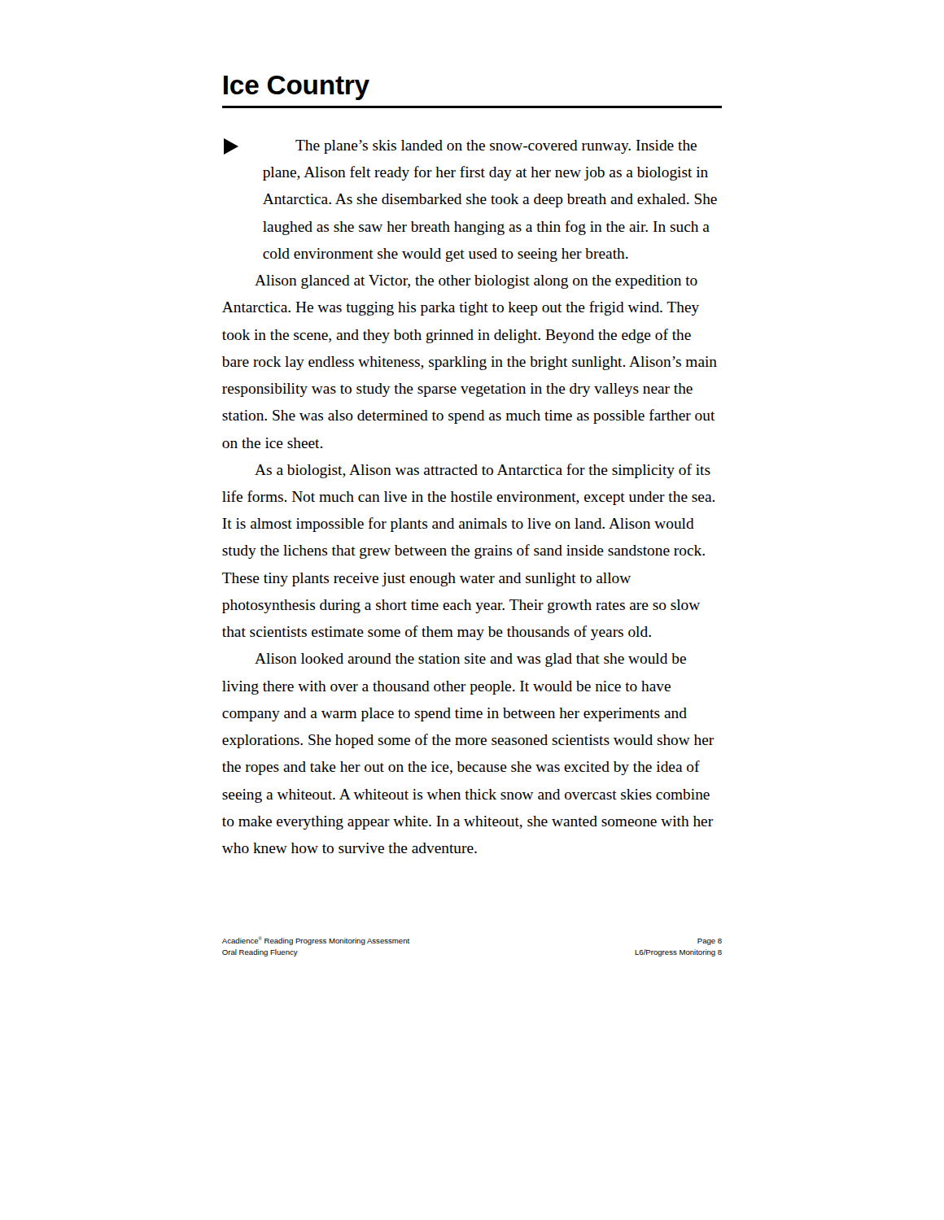Ice Country
The plane’s skis landed on the snow-covered runway. Inside the plane, Alison felt ready for her first day at her new job as a biologist in Antarctica. As she disembarked she took a deep breath and exhaled. She laughed as she saw her breath hanging as a thin fog in the air. In such a cold environment she would get used to seeing her breath.
Alison glanced at Victor, the other biologist along on the expedition to Antarctica. He was tugging his parka tight to keep out the frigid wind. They took in the scene, and they both grinned in delight. Beyond the edge of the bare rock lay endless whiteness, sparkling in the bright sunlight. Alison’s main responsibility was to study the sparse vegetation in the dry valleys near the station. She was also determined to spend as much time as possible farther out on the ice sheet.
As a biologist, Alison was attracted to Antarctica for the simplicity of its life forms. Not much can live in the hostile environment, except under the sea. It is almost impossible for plants and animals to live on land. Alison would study the lichens that grew between the grains of sand inside sandstone rock. These tiny plants receive just enough water and sunlight to allow photosynthesis during a short time each year. Their growth rates are so slow that scientists estimate some of them may be thousands of years old.
Alison looked around the station site and was glad that she would be living there with over a thousand other people. It would be nice to have company and a warm place to spend time in between her experiments and explorations. She hoped some of the more seasoned scientists would show her the ropes and take her out on the ice, because she was excited by the idea of seeing a whiteout. A whiteout is when thick snow and overcast skies combine to make everything appear white. In a whiteout, she wanted someone with her who knew how to survive the adventure.
Acadience® Reading Progress Monitoring Assessment
Oral Reading Fluency
Page 8
L6/Progress Monitoring 8